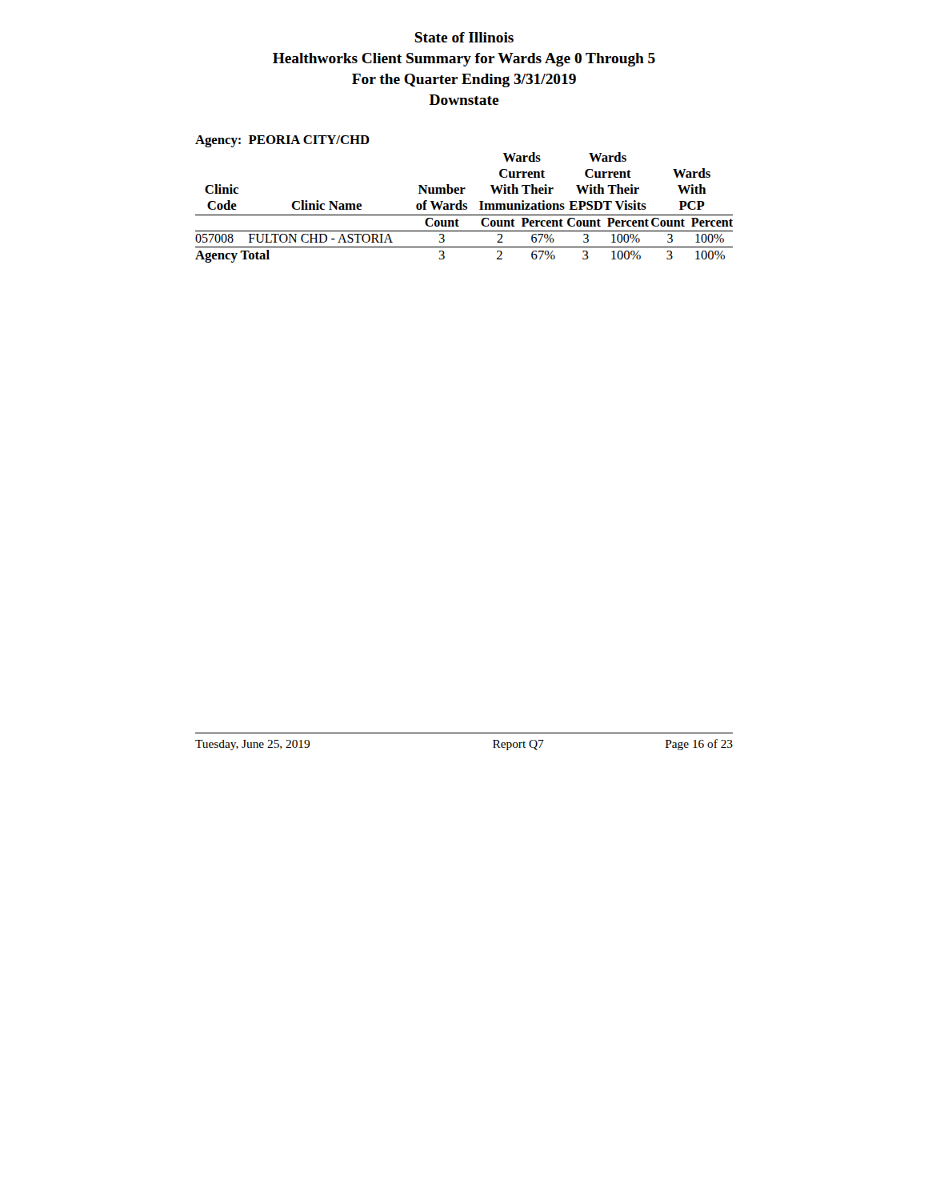State of Illinois
Healthworks Client Summary for Wards Age 0 Through 5
For the Quarter Ending 3/31/2019
Downstate
Agency: PEORIA CITY/CHD
| | | Wards Current | Wards Current | Wards |
| --- | --- | --- | --- | --- |
| Clinic | | Number | With Their | With Their | With |
| Code | Clinic Name | of Wards | Immunizations | EPSDT Visits | PCP |
| | Count | Count Percent | Count Percent | Count Percent |
| 057008 | FULTON CHD - ASTORIA | 3 | 2 67% | 3 100% | 3 100% |
| Agency Total | 3 | 2 67% | 3 100% | 3 100% |
| Tuesday, June 25, 2019 | Report Q7 | Page 16 of 23 |